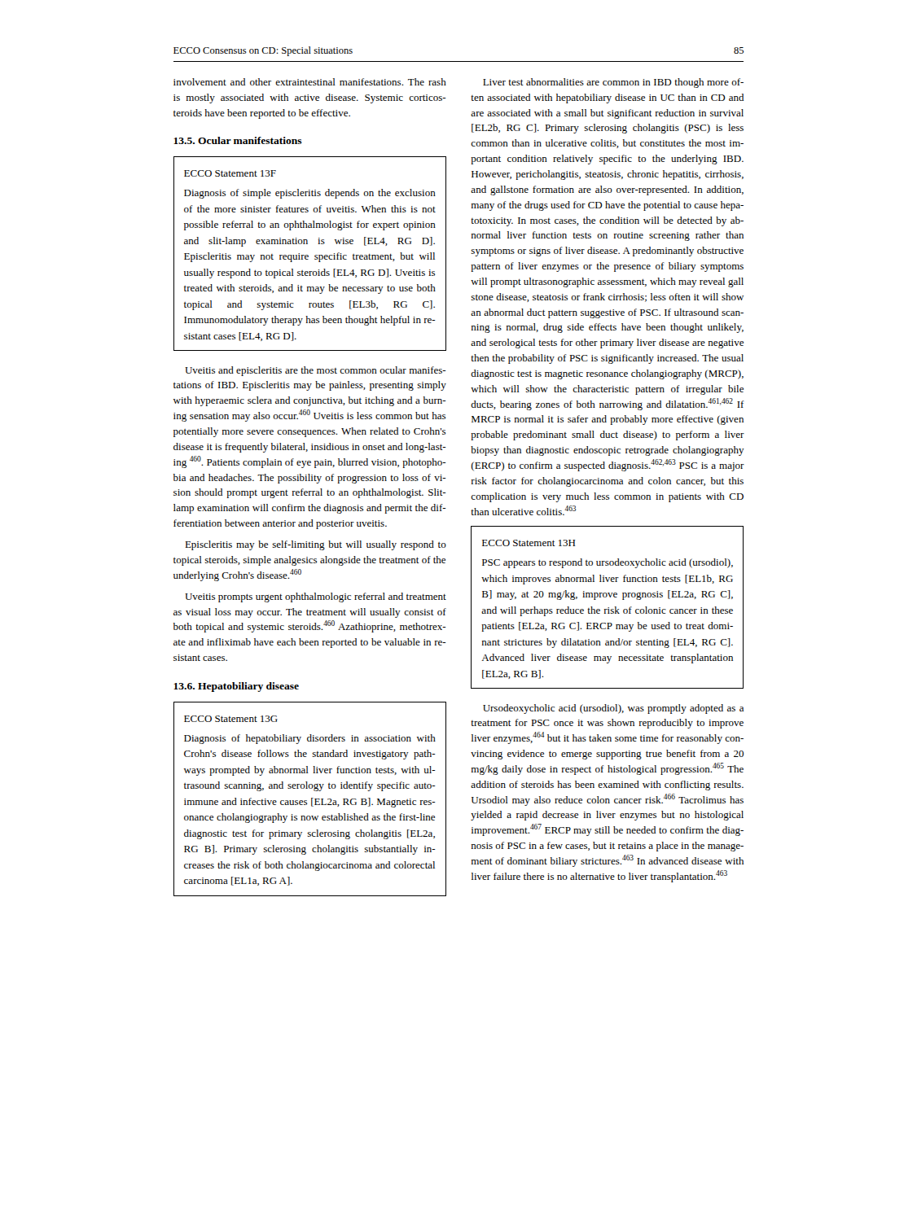ECCO Consensus on CD: Special situations 85
involvement and other extraintestinal manifestations. The rash is mostly associated with active disease. Systemic corticosteroids have been reported to be effective.
13.5. Ocular manifestations
ECCO Statement 13F
Diagnosis of simple episcleritis depends on the exclusion of the more sinister features of uveitis. When this is not possible referral to an ophthalmologist for expert opinion and slit-lamp examination is wise [EL4, RG D]. Episcleritis may not require specific treatment, but will usually respond to topical steroids [EL4, RG D]. Uveitis is treated with steroids, and it may be necessary to use both topical and systemic routes [EL3b, RG C]. Immunomodulatory therapy has been thought helpful in resistant cases [EL4, RG D].
Uveitis and episcleritis are the most common ocular manifestations of IBD. Episcleritis may be painless, presenting simply with hyperaemic sclera and conjunctiva, but itching and a burning sensation may also occur.460 Uveitis is less common but has potentially more severe consequences. When related to Crohn's disease it is frequently bilateral, insidious in onset and long-lasting 460. Patients complain of eye pain, blurred vision, photophobia and headaches. The possibility of progression to loss of vision should prompt urgent referral to an ophthalmologist. Slit-lamp examination will confirm the diagnosis and permit the differentiation between anterior and posterior uveitis.
Episcleritis may be self-limiting but will usually respond to topical steroids, simple analgesics alongside the treatment of the underlying Crohn's disease.460
Uveitis prompts urgent ophthalmologic referral and treatment as visual loss may occur. The treatment will usually consist of both topical and systemic steroids.460 Azathioprine, methotrexate and infliximab have each been reported to be valuable in resistant cases.
13.6. Hepatobiliary disease
ECCO Statement 13G
Diagnosis of hepatobiliary disorders in association with Crohn's disease follows the standard investigatory pathways prompted by abnormal liver function tests, with ultrasound scanning, and serology to identify specific auto-immune and infective causes [EL2a, RG B]. Magnetic resonance cholangiography is now established as the first-line diagnostic test for primary sclerosing cholangitis [EL2a, RG B]. Primary sclerosing cholangitis substantially increases the risk of both cholangiocarcinoma and colorectal carcinoma [EL1a, RG A].
Liver test abnormalities are common in IBD though more often associated with hepatobiliary disease in UC than in CD and are associated with a small but significant reduction in survival [EL2b, RG C]. Primary sclerosing cholangitis (PSC) is less common than in ulcerative colitis, but constitutes the most important condition relatively specific to the underlying IBD. However, pericholangitis, steatosis, chronic hepatitis, cirrhosis, and gallstone formation are also over-represented. In addition, many of the drugs used for CD have the potential to cause hepatotoxicity. In most cases, the condition will be detected by abnormal liver function tests on routine screening rather than symptoms or signs of liver disease. A predominantly obstructive pattern of liver enzymes or the presence of biliary symptoms will prompt ultrasonographic assessment, which may reveal gall stone disease, steatosis or frank cirrhosis; less often it will show an abnormal duct pattern suggestive of PSC. If ultrasound scanning is normal, drug side effects have been thought unlikely, and serological tests for other primary liver disease are negative then the probability of PSC is significantly increased. The usual diagnostic test is magnetic resonance cholangiography (MRCP), which will show the characteristic pattern of irregular bile ducts, bearing zones of both narrowing and dilatation.461,462 If MRCP is normal it is safer and probably more effective (given probable predominant small duct disease) to perform a liver biopsy than diagnostic endoscopic retrograde cholangiography (ERCP) to confirm a suspected diagnosis.462,463 PSC is a major risk factor for cholangiocarcinoma and colon cancer, but this complication is very much less common in patients with CD than ulcerative colitis.463
ECCO Statement 13H
PSC appears to respond to ursodeoxycholic acid (ursodiol), which improves abnormal liver function tests [EL1b, RG B] may, at 20 mg/kg, improve prognosis [EL2a, RG C], and will perhaps reduce the risk of colonic cancer in these patients [EL2a, RG C]. ERCP may be used to treat dominant strictures by dilatation and/or stenting [EL4, RG C]. Advanced liver disease may necessitate transplantation [EL2a, RG B].
Ursodeoxycholic acid (ursodiol), was promptly adopted as a treatment for PSC once it was shown reproducibly to improve liver enzymes,464 but it has taken some time for reasonably convincing evidence to emerge supporting true benefit from a 20 mg/kg daily dose in respect of histological progression.465 The addition of steroids has been examined with conflicting results. Ursodiol may also reduce colon cancer risk.466 Tacrolimus has yielded a rapid decrease in liver enzymes but no histological improvement.467 ERCP may still be needed to confirm the diagnosis of PSC in a few cases, but it retains a place in the management of dominant biliary strictures.463 In advanced disease with liver failure there is no alternative to liver transplantation.463